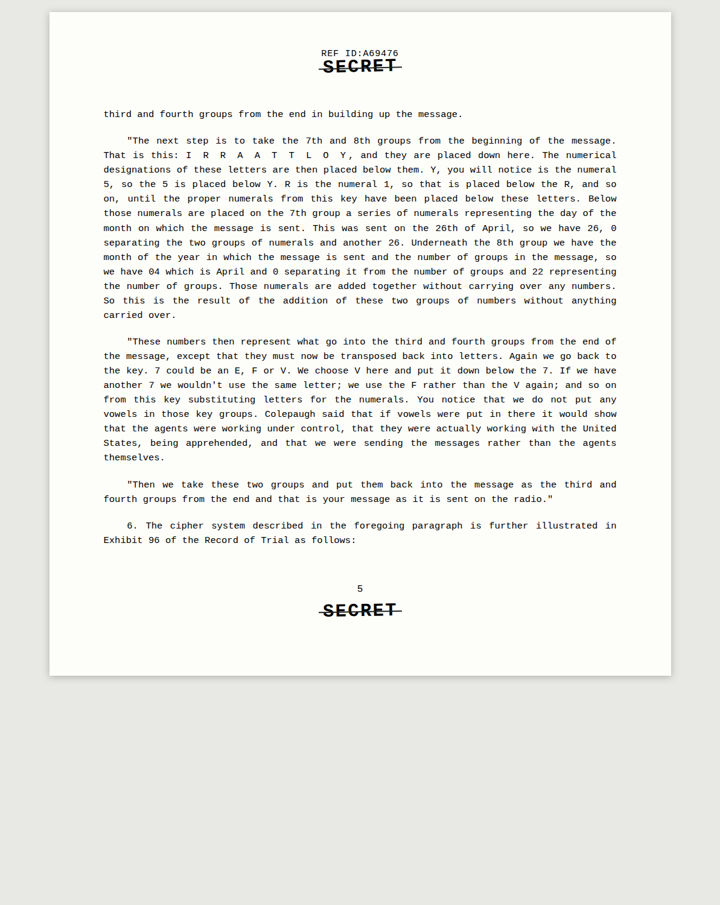REF ID:A69476
SECRET
third and fourth groups from the end in building up the message.
"The next step is to take the 7th and 8th groups from the beginning of the message. That is this: I R R A A T T L O Y, and they are placed down here. The numerical designations of these letters are then placed below them. Y, you will notice is the numeral 5, so the 5 is placed below Y. R is the numeral 1, so that is placed below the R, and so on, until the proper numerals from this key have been placed below these letters. Below those numerals are placed on the 7th group a series of numerals representing the day of the month on which the message is sent. This was sent on the 26th of April, so we have 26, 0 separating the two groups of numerals and another 26. Underneath the 8th group we have the month of the year in which the message is sent and the number of groups in the message, so we have 04 which is April and 0 separating it from the number of groups and 22 representing the number of groups. Those numerals are added together without carrying over any numbers. So this is the result of the addition of these two groups of numbers without anything carried over.
"These numbers then represent what go into the third and fourth groups from the end of the message, except that they must now be transposed back into letters. Again we go back to the key. 7 could be an E, F or V. We choose V here and put it down below the 7. If we have another 7 we wouldn't use the same letter; we use the F rather than the V again; and so on from this key substituting letters for the numerals. You notice that we do not put any vowels in those key groups. Colepaugh said that if vowels were put in there it would show that the agents were working under control, that they were actually working with the United States, being apprehended, and that we were sending the messages rather than the agents themselves.
"Then we take these two groups and put them back into the message as the third and fourth groups from the end and that is your message as it is sent on the radio."
6. The cipher system described in the foregoing paragraph is further illustrated in Exhibit 96 of the Record of Trial as follows:
5
SECRET